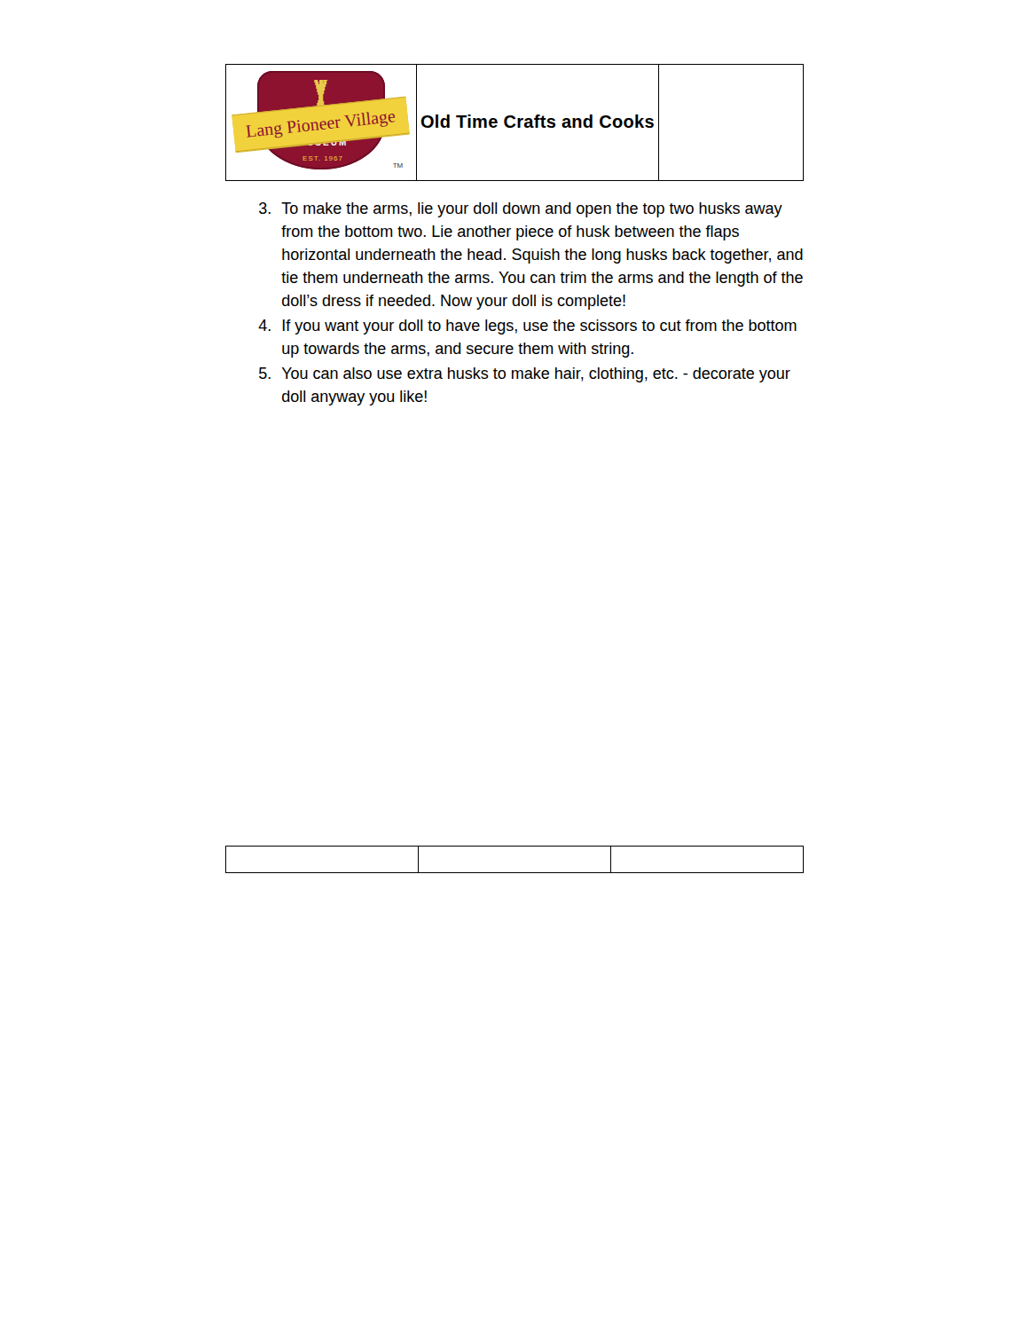| MUSEUM EST. 1967 Lang Pioneer Village TM | Old Time Crafts and Cooks | |
To make the arms, lie your doll down and open the top two husks away from the bottom two. Lie another piece of husk between the flaps horizontal underneath the head. Squish the long husks back together, and tie them underneath the arms. You can trim the arms and the length of the doll’s dress if needed. Now your doll is complete!
If you want your doll to have legs, use the scissors to cut from the bottom up towards the arms, and secure them with string.
You can also use extra husks to make hair, clothing, etc. - decorate your doll anyway you like!